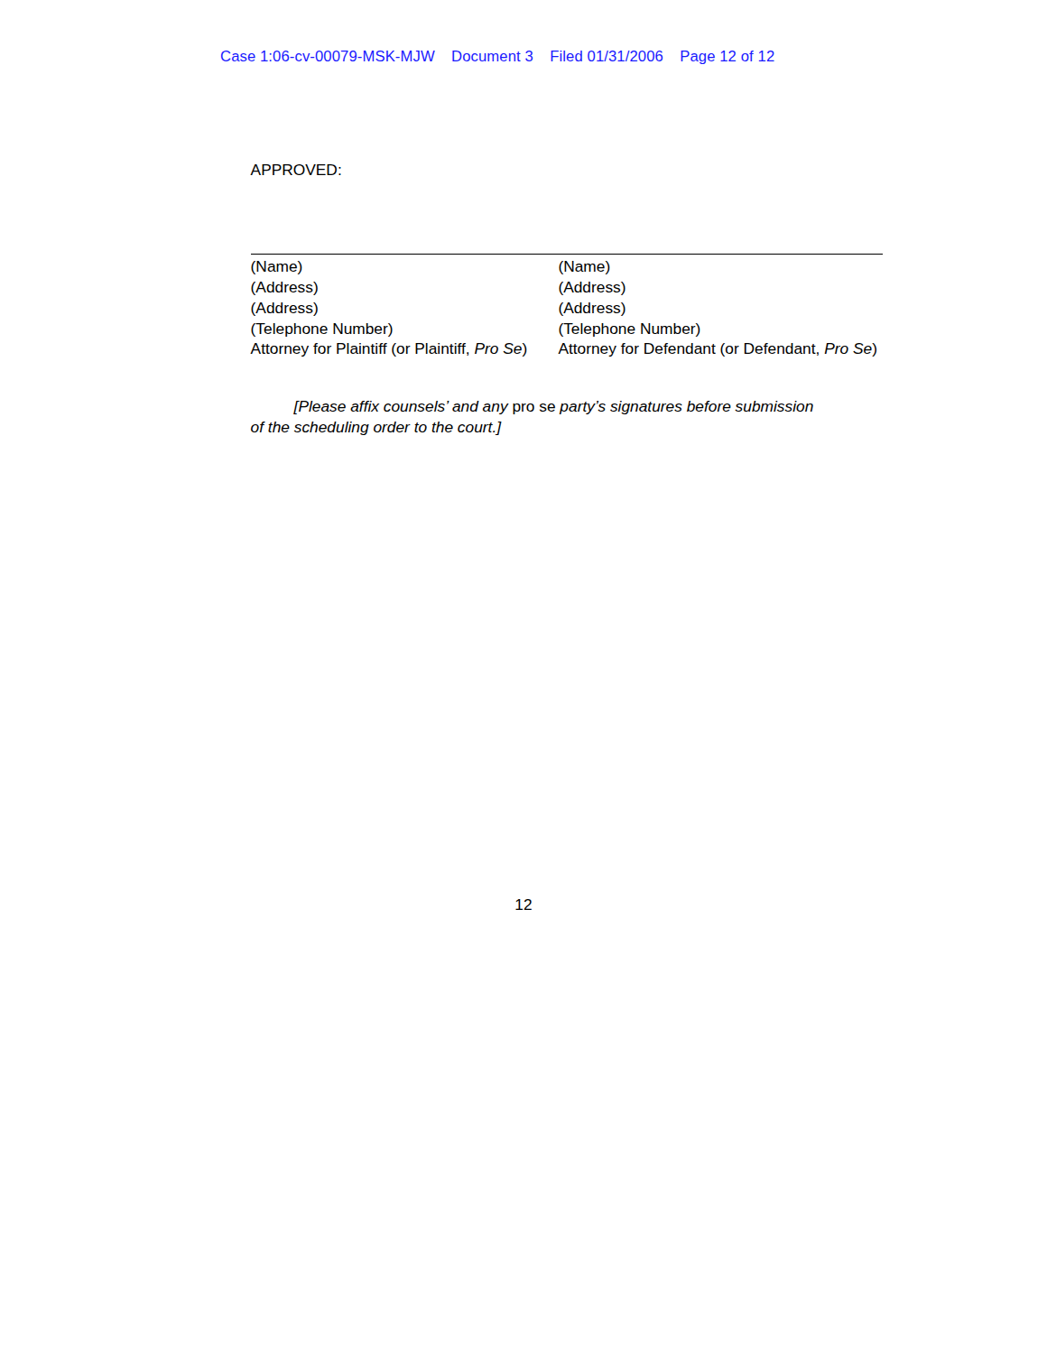Case 1:06-cv-00079-MSK-MJW Document 3 Filed 01/31/2006 Page 12 of 12
APPROVED:
| (Name) (Address) (Address) (Telephone Number) Attorney for Plaintiff (or Plaintiff, Pro Se ) | (Name) (Address) (Address) (Telephone Number) Attorney for Defendant (or Defendant, Pro Se ) |
[Please affix counsels’ and any pro se party’s signatures before submission of the scheduling order to the court.]
12